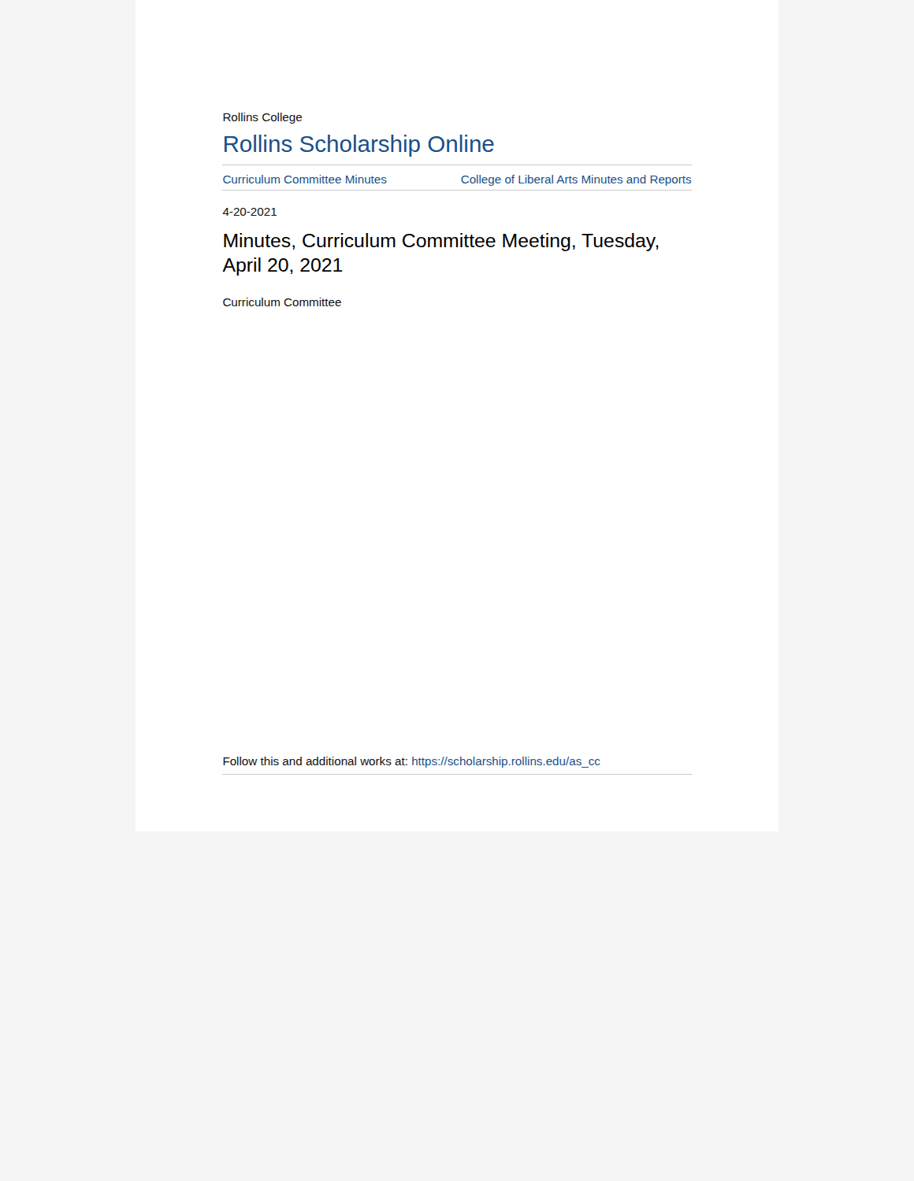Rollins College
Rollins Scholarship Online
Curriculum Committee Minutes College of Liberal Arts Minutes and Reports
4-20-2021
Minutes, Curriculum Committee Meeting, Tuesday, April 20, 2021
Curriculum Committee
Follow this and additional works at: https://scholarship.rollins.edu/as_cc